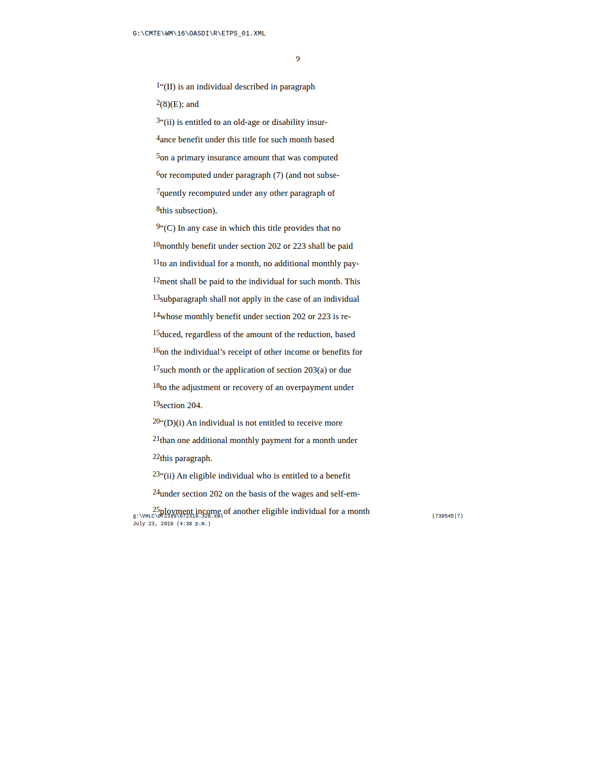G:\CMTE\WM\16\OASDI\R\ETPS_01.XML
9
| 1 | “(II) is an individual described in paragraph |
| 2 | (8)(E); and |
| 3 | “(ii) is entitled to an old-age or disability insur- |
| 4 | ance benefit under this title for such month based |
| 5 | on a primary insurance amount that was computed |
| 6 | or recomputed under paragraph (7) (and not subse- |
| 7 | quently recomputed under any other paragraph of |
| 8 | this subsection). |
| 9 | “(C) In any case in which this title provides that no |
| 10 | monthly benefit under section 202 or 223 shall be paid |
| 11 | to an individual for a month, no additional monthly pay- |
| 12 | ment shall be paid to the individual for such month. This |
| 13 | subparagraph shall not apply in the case of an individual |
| 14 | whose monthly benefit under section 202 or 223 is re- |
| 15 | duced, regardless of the amount of the reduction, based |
| 16 | on the individual’s receipt of other income or benefits for |
| 17 | such month or the application of section 203(a) or due |
| 18 | to the adjustment or recovery of an overpayment under |
| 19 | section 204. |
| 20 | “(D)(i) An individual is not entitled to receive more |
| 21 | than one additional monthly payment for a month under |
| 22 | this paragraph. |
| 23 | “(ii) An eligible individual who is entitled to a benefit |
| 24 | under section 202 on the basis of the wages and self-em- |
| 25 | ployment income of another eligible individual for a month |
(739545|7) g:\VHLC\072319\072319.328.xml
July 23, 2019 (4:38 p.m.)